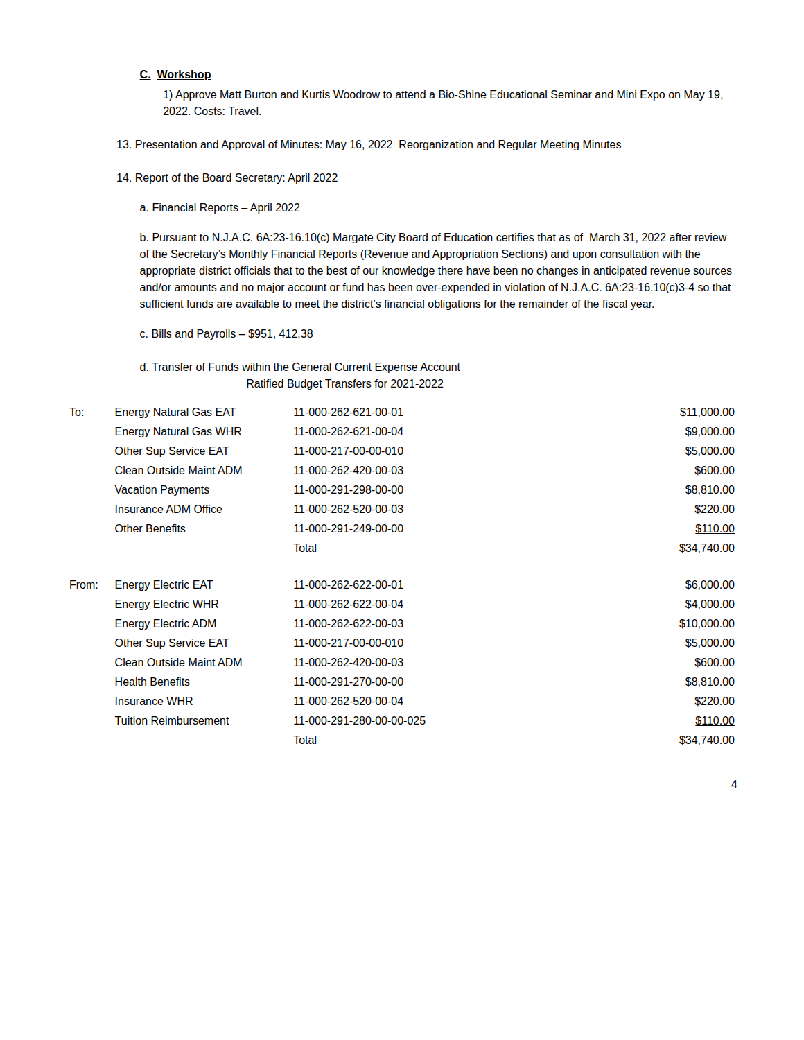C. Workshop
1) Approve Matt Burton and Kurtis Woodrow to attend a Bio-Shine Educational Seminar and Mini Expo on May 19, 2022. Costs: Travel.
13. Presentation and Approval of Minutes: May 16, 2022 Reorganization and Regular Meeting Minutes
14. Report of the Board Secretary: April 2022
a. Financial Reports – April 2022
b. Pursuant to N.J.A.C. 6A:23-16.10(c) Margate City Board of Education certifies that as of March 31, 2022 after review of the Secretary’s Monthly Financial Reports (Revenue and Appropriation Sections) and upon consultation with the appropriate district officials that to the best of our knowledge there have been no changes in anticipated revenue sources and/or amounts and no major account or fund has been over-expended in violation of N.J.A.C. 6A:23-16.10(c)3-4 so that sufficient funds are available to meet the district’s financial obligations for the remainder of the fiscal year.
c. Bills and Payrolls – $951, 412.38
d. Transfer of Funds within the General Current Expense Account
Ratified Budget Transfers for 2021-2022
| To: | Energy Natural Gas EAT | 11-000-262-621-00-01 | $11,000.00 |
| | Energy Natural Gas WHR | 11-000-262-621-00-04 | $9,000.00 |
| | Other Sup Service EAT | 11-000-217-00-00-010 | $5,000.00 |
| | Clean Outside Maint ADM | 11-000-262-420-00-03 | $600.00 |
| | Vacation Payments | 11-000-291-298-00-00 | $8,810.00 |
| | Insurance ADM Office | 11-000-262-520-00-03 | $220.00 |
| | Other Benefits | 11-000-291-249-00-00 | $110.00 |
| | | Total | $34,740.00 |
| From: | Energy Electric EAT | 11-000-262-622-00-01 | $6,000.00 |
| | Energy Electric WHR | 11-000-262-622-00-04 | $4,000.00 |
| | Energy Electric ADM | 11-000-262-622-00-03 | $10,000.00 |
| | Other Sup Service EAT | 11-000-217-00-00-010 | $5,000.00 |
| | Clean Outside Maint ADM | 11-000-262-420-00-03 | $600.00 |
| | Health Benefits | 11-000-291-270-00-00 | $8,810.00 |
| | Insurance WHR | 11-000-262-520-00-04 | $220.00 |
| | Tuition Reimbursement | 11-000-291-280-00-00-025 | $110.00 |
| | | Total | $34,740.00 |
4